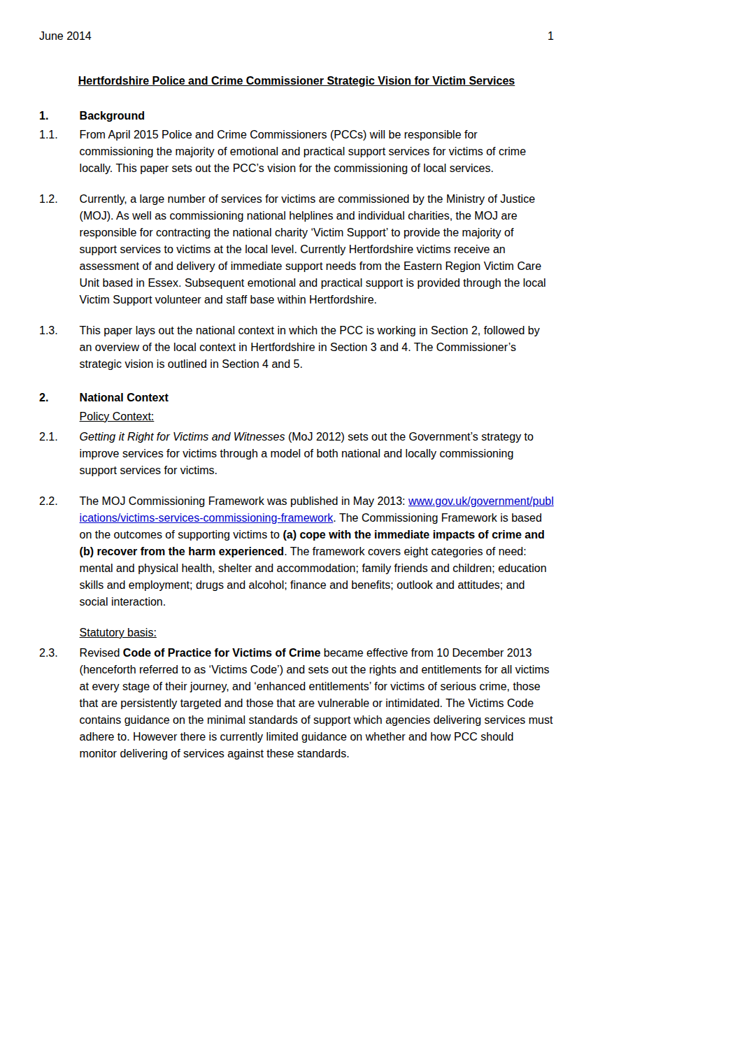June 2014 1
Hertfordshire Police and Crime Commissioner Strategic Vision for Victim Services
1.
Background
1.1. From April 2015 Police and Crime Commissioners (PCCs) will be responsible for commissioning the majority of emotional and practical support services for victims of crime locally. This paper sets out the PCC’s vision for the commissioning of local services.
1.2. Currently, a large number of services for victims are commissioned by the Ministry of Justice (MOJ). As well as commissioning national helplines and individual charities, the MOJ are responsible for contracting the national charity ‘Victim Support’ to provide the majority of support services to victims at the local level. Currently Hertfordshire victims receive an assessment of and delivery of immediate support needs from the Eastern Region Victim Care Unit based in Essex. Subsequent emotional and practical support is provided through the local Victim Support volunteer and staff base within Hertfordshire.
1.3. This paper lays out the national context in which the PCC is working in Section 2, followed by an overview of the local context in Hertfordshire in Section 3 and 4. The Commissioner’s strategic vision is outlined in Section 4 and 5.
2.
National Context
Policy Context:
2.1. Getting it Right for Victims and Witnesses (MoJ 2012) sets out the Government’s strategy to improve services for victims through a model of both national and locally commissioning support services for victims.
2.2. The MOJ Commissioning Framework was published in May 2013: www.gov.uk/government/publications/victims-services-commissioning-framework. The Commissioning Framework is based on the outcomes of supporting victims to (a) cope with the immediate impacts of crime and (b) recover from the harm experienced. The framework covers eight categories of need: mental and physical health, shelter and accommodation; family friends and children; education skills and employment; drugs and alcohol; finance and benefits; outlook and attitudes; and social interaction.
Statutory basis:
2.3. Revised Code of Practice for Victims of Crime became effective from 10 December 2013 (henceforth referred to as ‘Victims Code’) and sets out the rights and entitlements for all victims at every stage of their journey, and ‘enhanced entitlements’ for victims of serious crime, those that are persistently targeted and those that are vulnerable or intimidated. The Victims Code contains guidance on the minimal standards of support which agencies delivering services must adhere to. However there is currently limited guidance on whether and how PCC should monitor delivering of services against these standards.